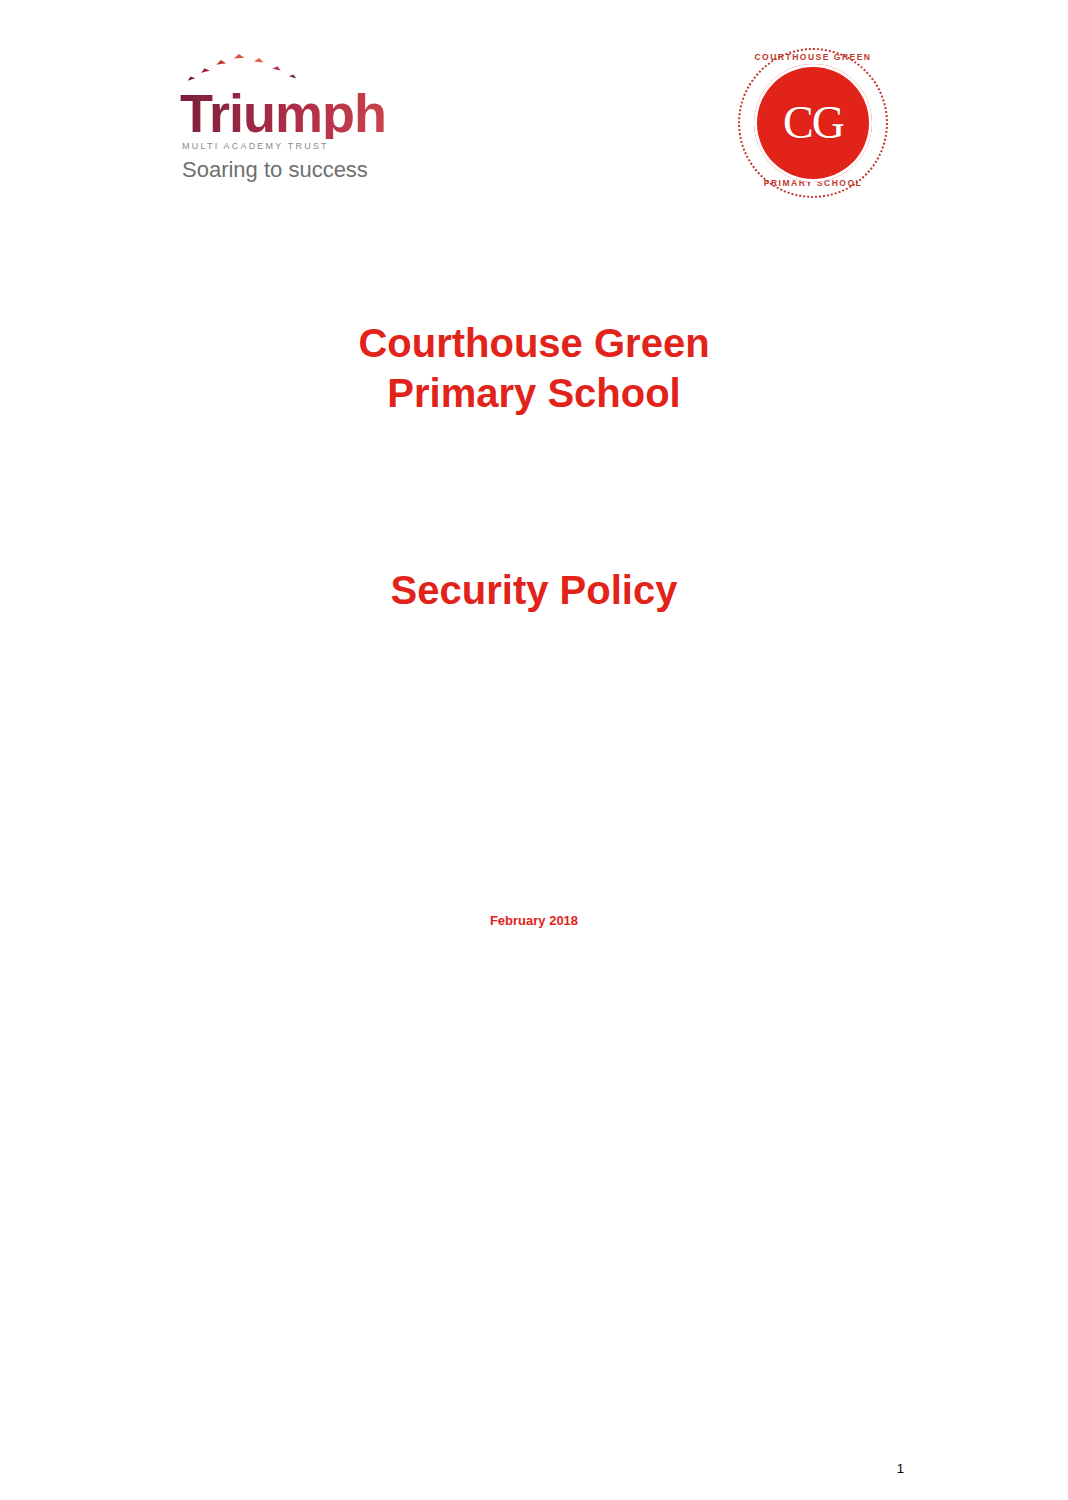Triumph
Multi Academy Trust
Soaring to success
Courthouse Green Primary School
CG
Courthouse Green
Primary School
Security Policy
February 2018
1